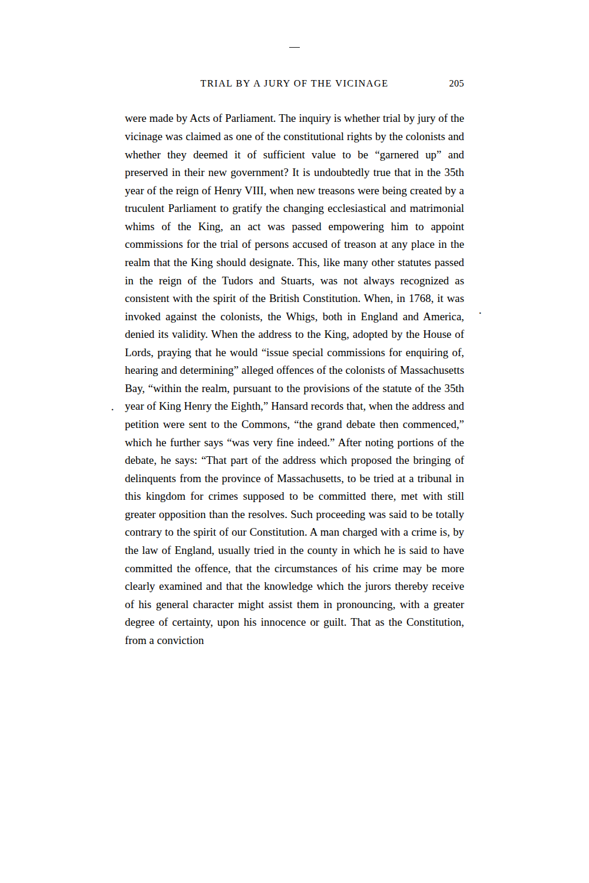Trial by a Jury of the Vicinage 205
· ·
were made by Acts of Parliament. The inquiry is whether trial by jury of the vicinage was claimed as one of the constitutional rights by the colonists and whether they deemed it of sufficient value to be “garnered up” and preserved in their new government? It is undoubtedly true that in the 35th year of the reign of Henry VIII, when new treasons were being created by a truculent Parliament to gratify the changing ecclesiastical and matrimonial whims of the King, an act was passed empowering him to appoint commissions for the trial of persons accused of treason at any place in the realm that the King should designate. This, like many other statutes passed in the reign of the Tudors and Stuarts, was not always recognized as consistent with the spirit of the British Constitution. When, in 1768, it was invoked against the colonists, the Whigs, both in England and America, denied its validity. When the address to the King, adopted by the House of Lords, praying that he would “issue special commissions for enquiring of, hearing and determining” alleged offences of the colonists of Massachusetts Bay, “within the realm, pursuant to the provisions of the statute of the 35th year of King Henry the Eighth,” Hansard records that, when the address and petition were sent to the Commons, “the grand debate then commenced,” which he further says “was very fine indeed.” After noting portions of the debate, he says: “That part of the address which proposed the bringing of delinquents from the province of Massachusetts, to be tried at a tribunal in this kingdom for crimes supposed to be committed there, met with still greater opposition than the resolves. Such proceeding was said to be totally contrary to the spirit of our Constitution. A man charged with a crime is, by the law of England, usually tried in the county in which he is said to have committed the offence, that the circumstances of his crime may be more clearly examined and that the knowledge which the jurors thereby receive of his general character might assist them in pronouncing, with a greater degree of certainty, upon his innocence or guilt. That as the Constitution, from a conviction